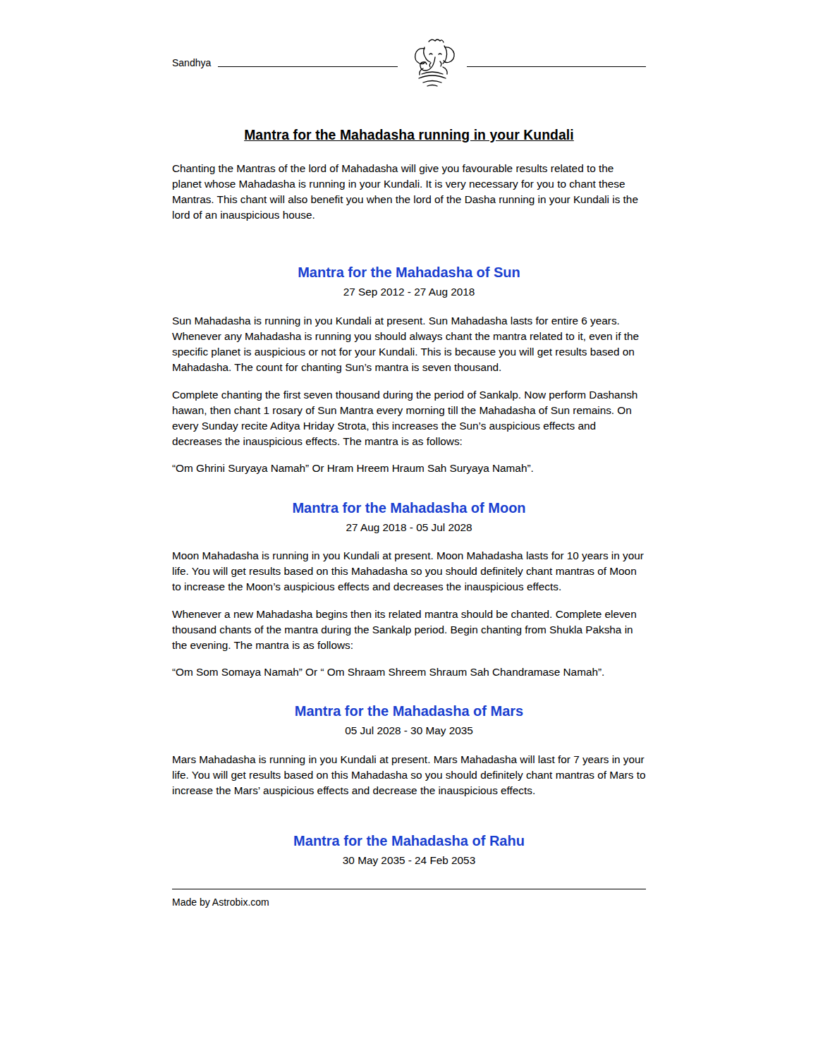Sandhya
Mantra for the Mahadasha running in your Kundali
Chanting the Mantras of the lord of Mahadasha will give you favourable results related to the planet whose Mahadasha is running in your Kundali. It is very necessary for you to chant these Mantras. This chant will also benefit you when the lord of the Dasha running in your Kundali is the lord of an inauspicious house.
Mantra for the Mahadasha of Sun
27 Sep 2012 - 27 Aug 2018
Sun Mahadasha is running in you Kundali at present. Sun Mahadasha lasts for entire 6 years. Whenever any Mahadasha is running you should always chant the mantra related to it, even if the specific planet is auspicious or not for your Kundali. This is because you will get results based on Mahadasha. The count for chanting Sun’s mantra is seven thousand.
Complete chanting the first seven thousand during the period of Sankalp. Now perform Dashansh hawan, then chant 1 rosary of Sun Mantra every morning till the Mahadasha of Sun remains. On every Sunday recite Aditya Hriday Strota, this increases the Sun’s auspicious effects and decreases the inauspicious effects. The mantra is as follows:
“Om Ghrini Suryaya Namah” Or Hram Hreem Hraum Sah Suryaya Namah”.
Mantra for the Mahadasha of Moon
27 Aug 2018 - 05 Jul 2028
Moon Mahadasha is running in you Kundali at present. Moon Mahadasha lasts for 10 years in your life. You will get results based on this Mahadasha so you should definitely chant mantras of Moon to increase the Moon’s auspicious effects and decreases the inauspicious effects.
Whenever a new Mahadasha begins then its related mantra should be chanted. Complete eleven thousand chants of the mantra during the Sankalp period. Begin chanting from Shukla Paksha in the evening. The mantra is as follows:
“Om Som Somaya Namah” Or “ Om Shraam Shreem Shraum Sah Chandramase Namah”.
Mantra for the Mahadasha of Mars
05 Jul 2028 - 30 May 2035
Mars Mahadasha is running in you Kundali at present. Mars Mahadasha will last for 7 years in your life. You will get results based on this Mahadasha so you should definitely chant mantras of Mars to increase the Mars’ auspicious effects and decrease the inauspicious effects.
Mantra for the Mahadasha of Rahu
30 May 2035 - 24 Feb 2053
Made by Astrobix.com